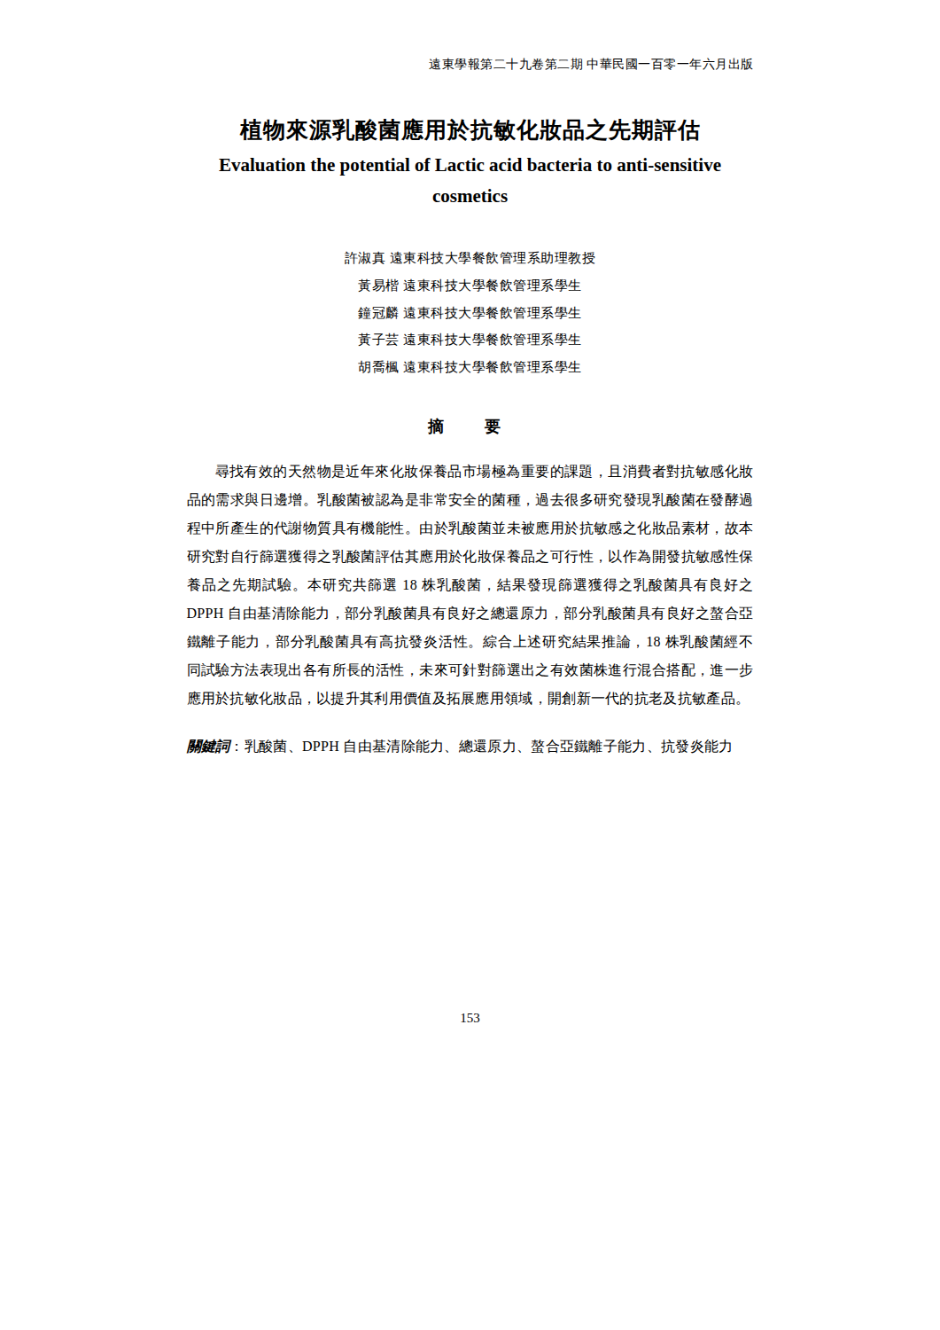遠東學報第二十九卷第二期 中華民國一百零一年六月出版
植物來源乳酸菌應用於抗敏化妝品之先期評估
Evaluation the potential of Lactic acid bacteria to anti-sensitive
cosmetics
許淑真 遠東科技大學餐飲管理系助理教授
黃易楷 遠東科技大學餐飲管理系學生
鐘冠麟 遠東科技大學餐飲管理系學生
黃子芸 遠東科技大學餐飲管理系學生
胡喬楓 遠東科技大學餐飲管理系學生
摘　要
尋找有效的天然物是近年來化妝保養品市場極為重要的課題，且消費者對抗敏感化妝品的需求與日邊增。乳酸菌被認為是非常安全的菌種，過去很多研究發現乳酸菌在發酵過程中所產生的代謝物質具有機能性。由於乳酸菌並未被應用於抗敏感之化妝品素材，故本研究對自行篩選獲得之乳酸菌評估其應用於化妝保養品之可行性，以作為開發抗敏感性保養品之先期試驗。本研究共篩選 18 株乳酸菌，結果發現篩選獲得之乳酸菌具有良好之 DPPH 自由基清除能力，部分乳酸菌具有良好之總還原力，部分乳酸菌具有良好之螯合亞鐵離子能力，部分乳酸菌具有高抗發炎活性。綜合上述研究結果推論，18 株乳酸菌經不同試驗方法表現出各有所長的活性，未來可針對篩選出之有效菌株進行混合搭配，進一步應用於抗敏化妝品，以提升其利用價值及拓展應用領域，開創新一代的抗老及抗敏產品。
關鍵詞：乳酸菌、DPPH 自由基清除能力、總還原力、螯合亞鐵離子能力、抗發炎能力
153